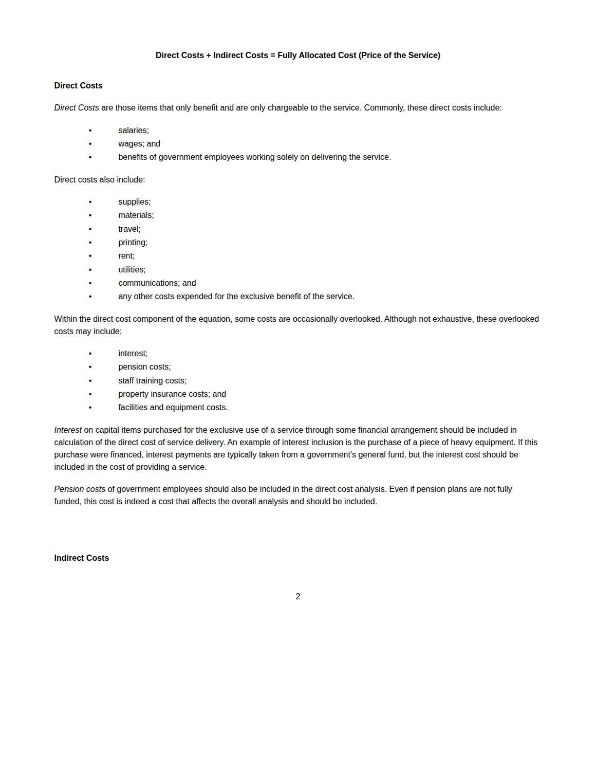Direct Costs + Indirect Costs = Fully Allocated Cost (Price of the Service)
Direct Costs
Direct Costs are those items that only benefit and are only chargeable to the service. Commonly, these direct costs include:
salaries;
wages; and
benefits of government employees working solely on delivering the service.
Direct costs also include:
supplies;
materials;
travel;
printing;
rent;
utilities;
communications; and
any other costs expended for the exclusive benefit of the service.
Within the direct cost component of the equation, some costs are occasionally overlooked. Although not exhaustive, these overlooked costs may include:
interest;
pension costs;
staff training costs;
property insurance costs; and
facilities and equipment costs.
Interest on capital items purchased for the exclusive use of a service through some financial arrangement should be included in calculation of the direct cost of service delivery. An example of interest inclusion is the purchase of a piece of heavy equipment. If this purchase were financed, interest payments are typically taken from a government's general fund, but the interest cost should be included in the cost of providing a service.
Pension costs of government employees should also be included in the direct cost analysis. Even if pension plans are not fully funded, this cost is indeed a cost that affects the overall analysis and should be included.
Indirect Costs
2